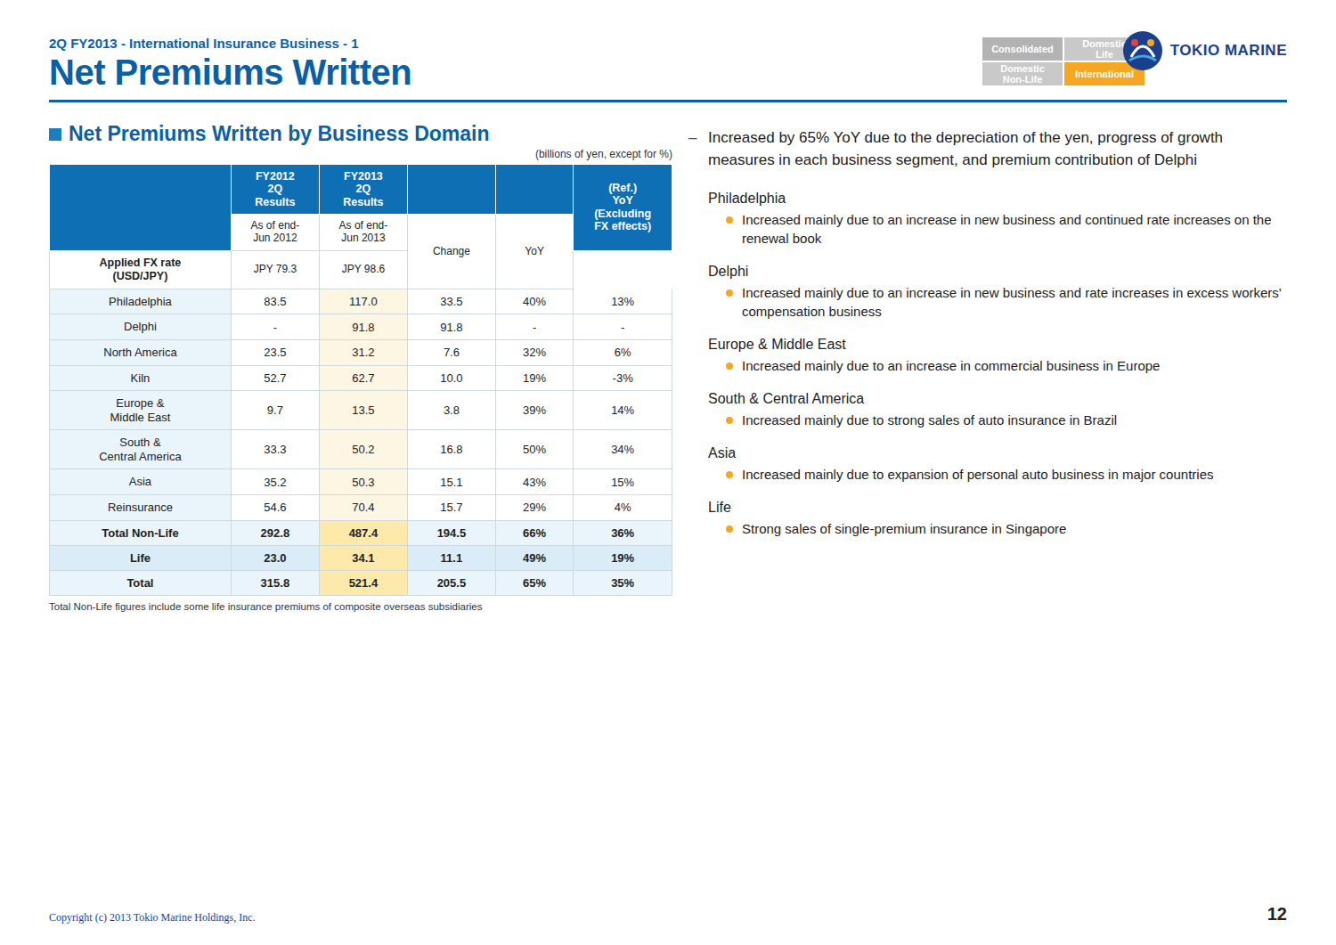2Q FY2013 - International Insurance Business - 1
Net Premiums Written
Consolidated
Domestic
Life
Domestic
Non-Life
International
TOKIO MARINE
Net Premiums Written by Business Domain
(billions of yen, except for %)
| | FY2012 2Q Results | FY2013 2Q Results | | | (Ref.) YoY (Excluding FX effects) |
| --- | --- | --- | --- | --- | --- |
| As of end- Jun 2012 | As of end- Jun 2013 | Change | YoY |
| Applied FX rate (USD/JPY) | JPY 79.3 | JPY 98.6 | |
| Philadelphia | 83.5 | 117.0 | 33.5 | 40% | 13% |
| Delphi | - | 91.8 | 91.8 | - | - |
| North America | 23.5 | 31.2 | 7.6 | 32% | 6% |
| Kiln | 52.7 | 62.7 | 10.0 | 19% | -3% |
| Europe & Middle East | 9.7 | 13.5 | 3.8 | 39% | 14% |
| South & Central America | 33.3 | 50.2 | 16.8 | 50% | 34% |
| Asia | 35.2 | 50.3 | 15.1 | 43% | 15% |
| Reinsurance | 54.6 | 70.4 | 15.7 | 29% | 4% |
| Total Non-Life | 292.8 | 487.4 | 194.5 | 66% | 36% |
| Life | 23.0 | 34.1 | 11.1 | 49% | 19% |
| Total | 315.8 | 521.4 | 205.5 | 65% | 35% |
Total Non-Life figures include some life insurance premiums of composite overseas subsidiaries
Increased by 65% YoY due to the depreciation of the yen, progress of growth measures in each business segment, and premium contribution of Delphi
Philadelphia
Increased mainly due to an increase in new business and continued rate increases on the renewal book
Delphi
Increased mainly due to an increase in new business and rate increases in excess workers' compensation business
Europe & Middle East
Increased mainly due to an increase in commercial business in Europe
South & Central America
Increased mainly due to strong sales of auto insurance in Brazil
Asia
Increased mainly due to expansion of personal auto business in major countries
Life
Strong sales of single-premium insurance in Singapore
Copyright (c) 2013 Tokio Marine Holdings, Inc.
12